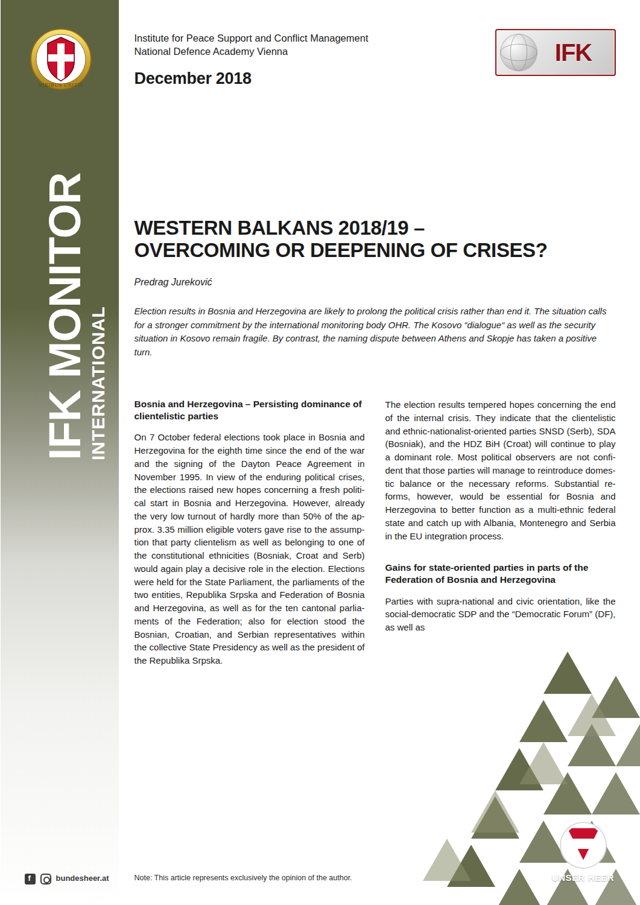VIRIBUS UNITIS
IFK MONITOR INTERNATIONAL
bundesheer.at
Institute for Peace Support and Conflict Management
National Defence Academy Vienna
December 2018
IFK
Western Balkans 2018/19 –
Overcoming or deepening of crises?
Predrag Jureković
Election results in Bosnia and Herzegovina are likely to prolong the political crisis rather than end it. The situation calls for a stronger commitment by the international monitoring body OHR. The Kosovo “dialogue“ as well as the security situation in Kosovo remain fragile. By contrast, the naming dispute between Athens and Skopje has taken a positive turn.
Bosnia and Herzegovina – Persisting dominance of clientelistic parties
On 7 October federal elections took place in Bosnia and Herzegovina for the eighth time since the end of the war and the signing of the Dayton Peace Agreement in November 1995. In view of the enduring political crises, the elections raised new hopes concerning a fresh political start in Bosnia and Herzegovina. However, already the very low turnout of hardly more than 50% of the approx. 3.35 million eligible voters gave rise to the assumption that party clientelism as well as belonging to one of the constitutional ethnicities (Bosniak, Croat and Serb) would again play a decisive role in the election. Elections were held for the State Parliament, the parliaments of the two entities, Republika Srpska and Federation of Bosnia and Herzegovina, as well as for the ten cantonal parliaments of the Federation; also for election stood the Bosnian, Croatian, and Serbian representatives within the collective State Presidency as well as the president of the Republika Srpska.
The election results tempered hopes concerning the end of the internal crisis. They indicate that the clientelistic and ethnic-nationalist-oriented parties SNSD (Serb), SDA (Bosniak), and the HDZ BiH (Croat) will continue to play a dominant role. Most political observers are not confident that those parties will manage to reintroduce domestic balance or the necessary reforms. Substantial reforms, however, would be essential for Bosnia and Herzegovina to better function as a multi-ethnic federal state and catch up with Albania, Montenegro and Serbia in the EU integration process.
Gains for state-oriented parties in parts of the Federation of Bosnia and Herzegovina
Parties with supra-national and civic orientation, like the social-democratic SDP and the “Democratic Forum” (DF), as well as
Note: This article represents exclusively the opinion of the author.
UNSER HEER